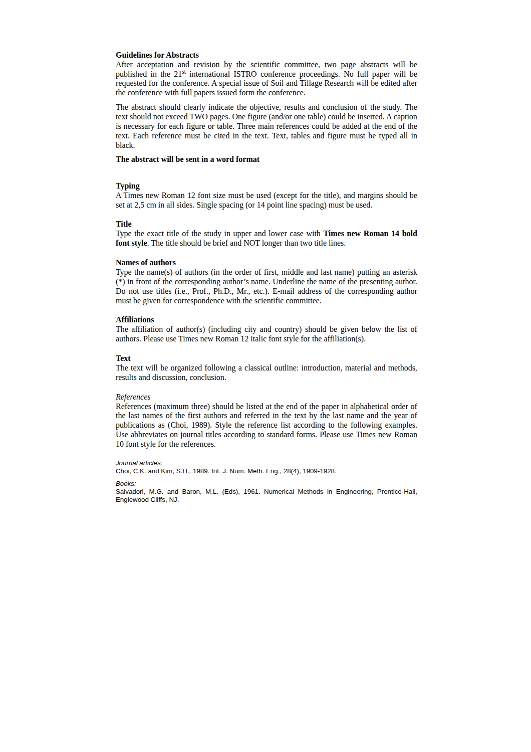Guidelines for Abstracts
After acceptation and revision by the scientific committee, two page abstracts will be published in the 21st international ISTRO conference proceedings. No full paper will be requested for the conference. A special issue of Soil and Tillage Research will be edited after the conference with full papers issued form the conference.
The abstract should clearly indicate the objective, results and conclusion of the study. The text should not exceed TWO pages. One figure (and/or one table) could be inserted. A caption is necessary for each figure or table. Three main references could be added at the end of the text. Each reference must be cited in the text. Text, tables and figure must be typed all in black.
The abstract will be sent in a word format
Typing
A Times new Roman 12 font size must be used (except for the title), and margins should be set at 2,5 cm in all sides. Single spacing (or 14 point line spacing) must be used.
Title
Type the exact title of the study in upper and lower case with Times new Roman 14 bold font style. The title should be brief and NOT longer than two title lines.
Names of authors
Type the name(s) of authors (in the order of first, middle and last name) putting an asterisk (*) in front of the corresponding author’s name. Underline the name of the presenting author. Do not use titles (i.e., Prof., Ph.D., Mr., etc.). E-mail address of the corresponding author must be given for correspondence with the scientific committee.
Affiliations
The affiliation of author(s) (including city and country) should be given below the list of authors. Please use Times new Roman 12 italic font style for the affiliation(s).
Text
The text will be organized following a classical outline: introduction, material and methods, results and discussion, conclusion.
References
References (maximum three) should be listed at the end of the paper in alphabetical order of the last names of the first authors and referred in the text by the last name and the year of publications as (Choi, 1989). Style the reference list according to the following examples. Use abbreviates on journal titles according to standard forms. Please use Times new Roman 10 font style for the references.
Journal articles:
Choi, C.K. and Kim, S.H., 1989. Int. J. Num. Meth. Eng., 28(4), 1909-1928.
Books:
Salvadori, M.G. and Baron, M.L. (Eds), 1961. Numerical Methods in Engineering, Prentice-Hall, Englewood Cliffs, NJ.